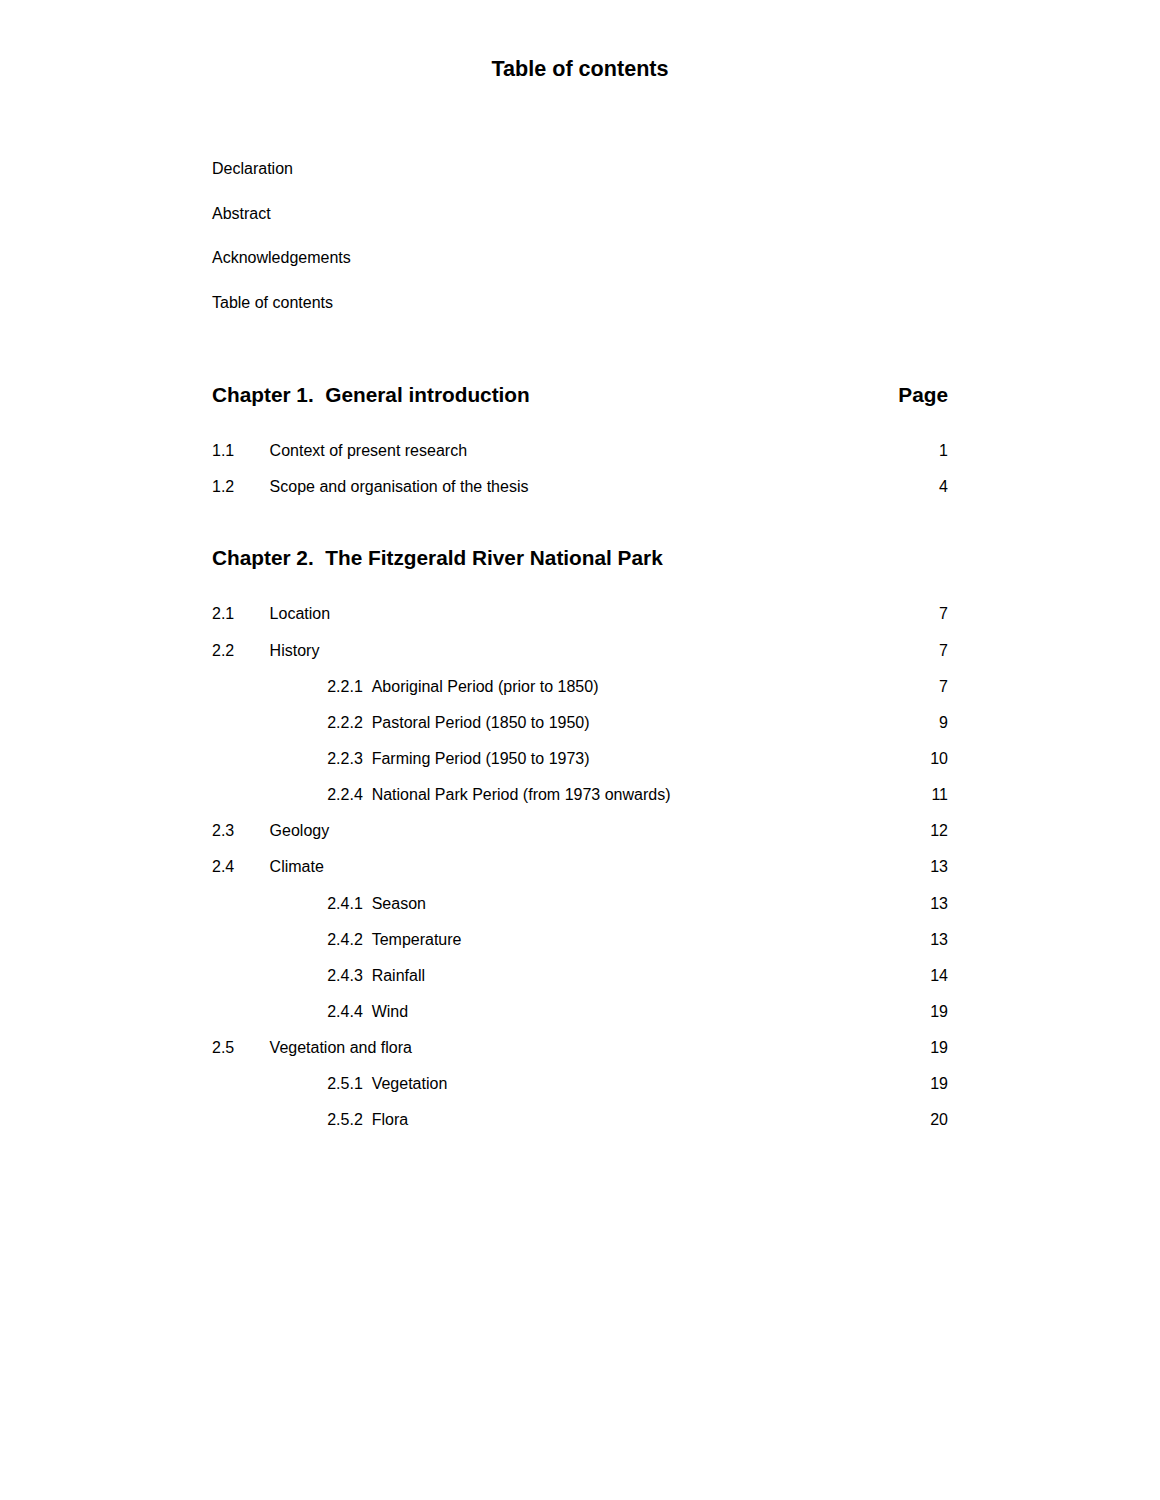Table of contents
Declaration
Abstract
Acknowledgements
Table of contents
Chapter 1. General introduction Page
| 1.1 | Context of present research | 1 |
| 1.2 | Scope and organisation of the thesis | 4 |
Chapter 2. The Fitzgerald River National Park
| 2.1 | Location | 7 |
| 2.2 | History | 7 |
| | 2.2.1 Aboriginal Period (prior to 1850) | 7 |
| | 2.2.2 Pastoral Period (1850 to 1950) | 9 |
| | 2.2.3 Farming Period (1950 to 1973) | 10 |
| | 2.2.4 National Park Period (from 1973 onwards) | 11 |
| 2.3 | Geology | 12 |
| 2.4 | Climate | 13 |
| | 2.4.1 Season | 13 |
| | 2.4.2 Temperature | 13 |
| | 2.4.3 Rainfall | 14 |
| | 2.4.4 Wind | 19 |
| 2.5 | Vegetation and flora | 19 |
| | 2.5.1 Vegetation | 19 |
| | 2.5.2 Flora | 20 |